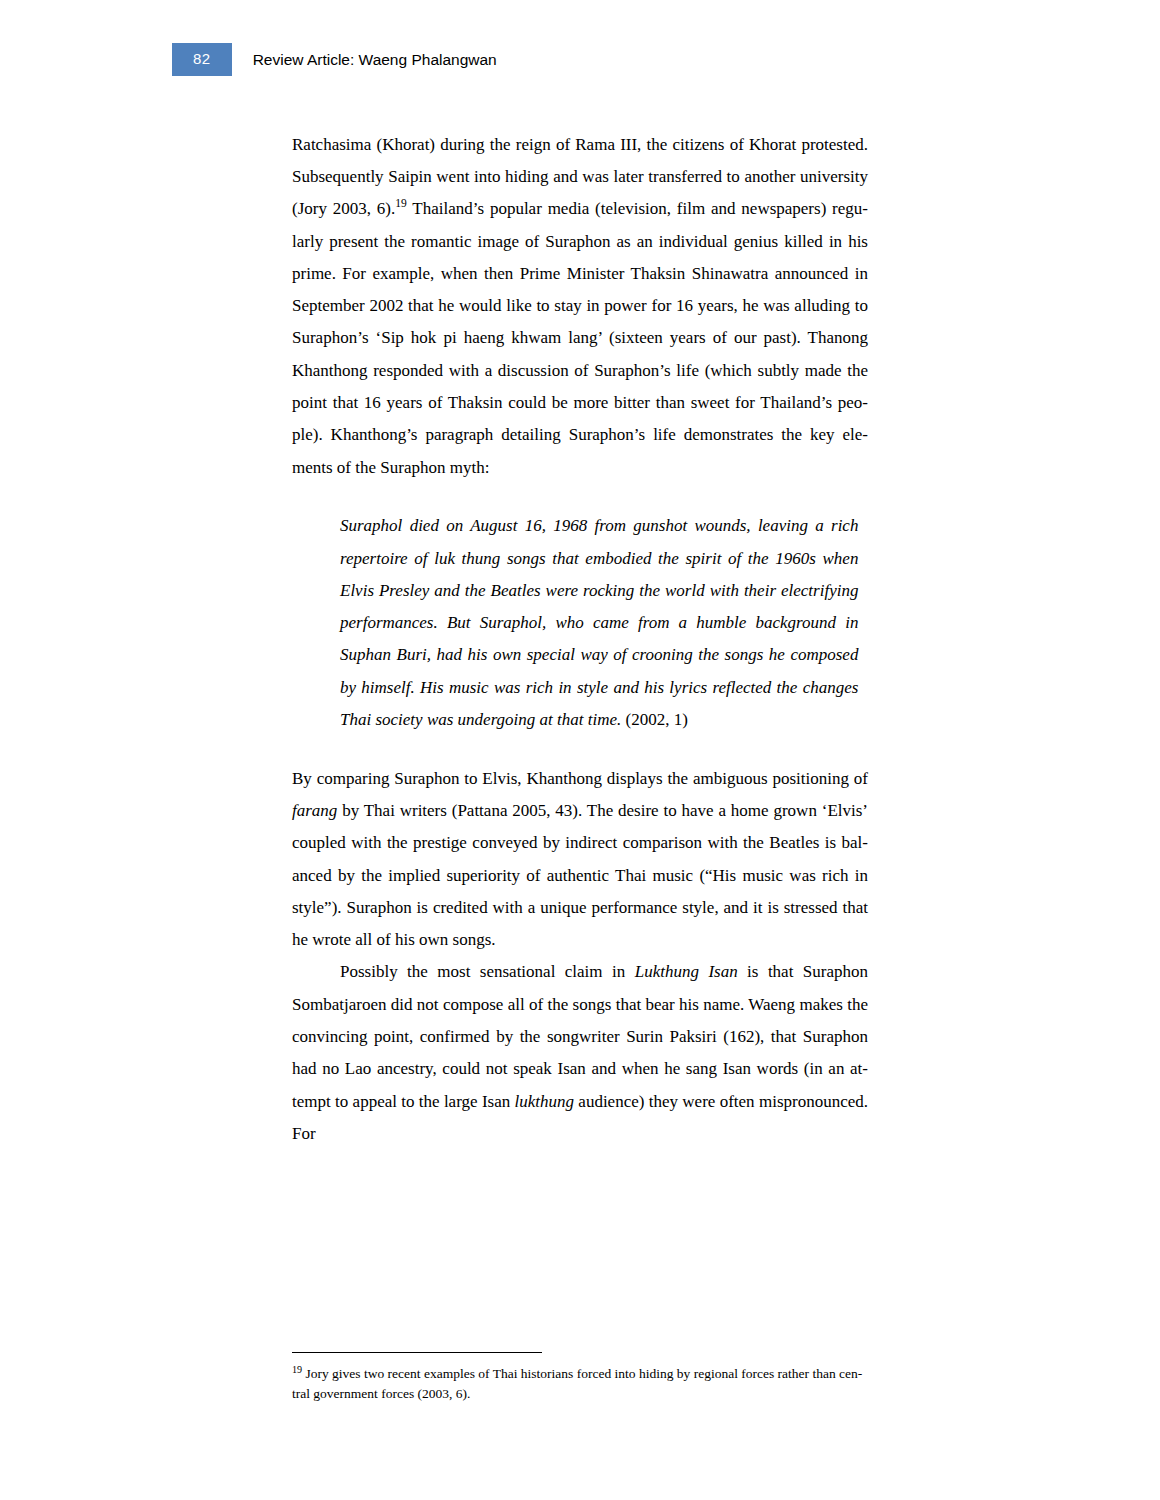82
Review Article: Waeng Phalangwan
Ratchasima (Khorat) during the reign of Rama III, the citizens of Khorat protested. Subsequently Saipin went into hiding and was later transferred to another university (Jory 2003, 6).19 Thailand’s popular media (television, film and newspapers) regularly present the romantic image of Suraphon as an individual genius killed in his prime. For example, when then Prime Minister Thaksin Shinawatra announced in September 2002 that he would like to stay in power for 16 years, he was alluding to Suraphon’s ‘Sip hok pi haeng khwam lang’ (sixteen years of our past). Thanong Khanthong responded with a discussion of Suraphon’s life (which subtly made the point that 16 years of Thaksin could be more bitter than sweet for Thailand’s people). Khanthong’s paragraph detailing Suraphon’s life demonstrates the key elements of the Suraphon myth:
Suraphol died on August 16, 1968 from gunshot wounds, leaving a rich repertoire of luk thung songs that embodied the spirit of the 1960s when Elvis Presley and the Beatles were rocking the world with their electrifying performances. But Suraphol, who came from a humble background in Suphan Buri, had his own special way of crooning the songs he composed by himself. His music was rich in style and his lyrics reflected the changes Thai society was undergoing at that time. (2002, 1)
By comparing Suraphon to Elvis, Khanthong displays the ambiguous positioning of farang by Thai writers (Pattana 2005, 43). The desire to have a home grown ‘Elvis’ coupled with the prestige conveyed by indirect comparison with the Beatles is balanced by the implied superiority of authentic Thai music (“His music was rich in style”). Suraphon is credited with a unique performance style, and it is stressed that he wrote all of his own songs.
Possibly the most sensational claim in Lukthung Isan is that Suraphon Sombatjaroen did not compose all of the songs that bear his name. Waeng makes the convincing point, confirmed by the songwriter Surin Paksiri (162), that Suraphon had no Lao ancestry, could not speak Isan and when he sang Isan words (in an attempt to appeal to the large Isan lukthung audience) they were often mispronounced. For
19 Jory gives two recent examples of Thai historians forced into hiding by regional forces rather than central government forces (2003, 6).